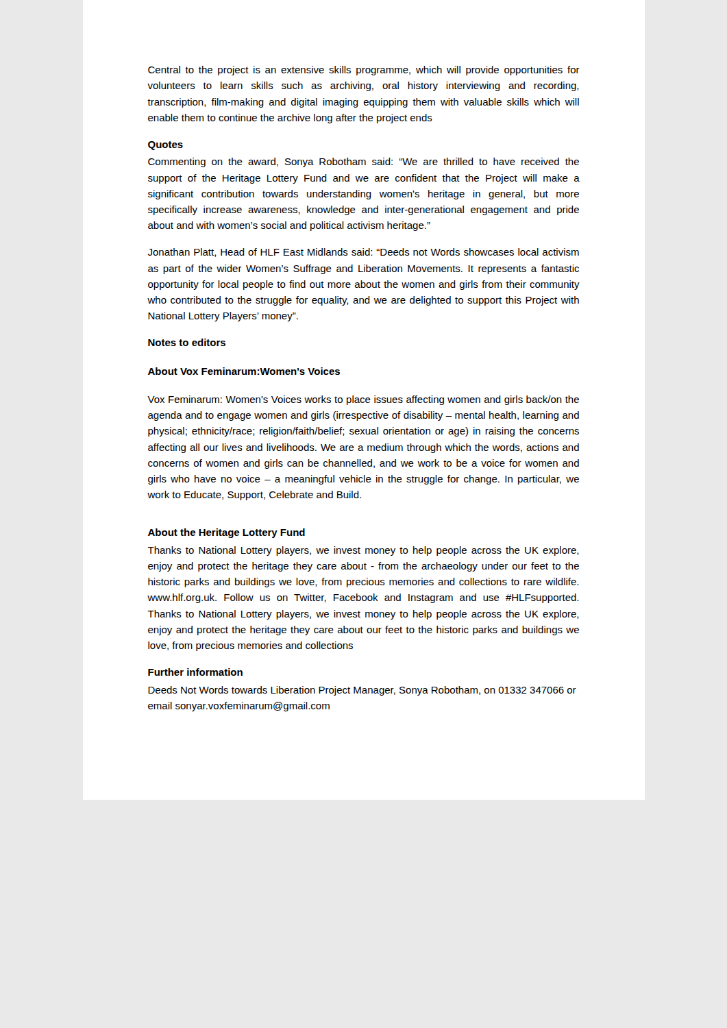Central to the project is an extensive skills programme, which will provide opportunities for volunteers to learn skills such as archiving, oral history interviewing and recording, transcription, film-making and digital imaging equipping them with valuable skills which will enable them to continue the archive long after the project ends
Quotes
Commenting on the award, Sonya Robotham said: “We are thrilled to have received the support of the Heritage Lottery Fund and we are confident that the Project will make a significant contribution towards understanding women's heritage in general, but more specifically increase awareness, knowledge and inter-generational engagement and pride about and with women’s social and political activism heritage.”
Jonathan Platt, Head of HLF East Midlands said: “Deeds not Words showcases local activism as part of the wider Women’s Suffrage and Liberation Movements. It represents a fantastic opportunity for local people to find out more about the women and girls from their community who contributed to the struggle for equality, and we are delighted to support this Project with National Lottery Players’ money”.
Notes to editors
About Vox Feminarum:Women's Voices
Vox Feminarum: Women's Voices works to place issues affecting women and girls back/on the agenda and to engage women and girls (irrespective of disability – mental health, learning and physical; ethnicity/race; religion/faith/belief; sexual orientation or age) in raising the concerns affecting all our lives and livelihoods. We are a medium through which the words, actions and concerns of women and girls can be channelled, and we work to be a voice for women and girls who have no voice – a meaningful vehicle in the struggle for change. In particular, we work to Educate, Support, Celebrate and Build.
About the Heritage Lottery Fund
Thanks to National Lottery players, we invest money to help people across the UK explore, enjoy and protect the heritage they care about - from the archaeology under our feet to the historic parks and buildings we love, from precious memories and collections to rare wildlife. www.hlf.org.uk. Follow us on Twitter, Facebook and Instagram and use #HLFsupported. Thanks to National Lottery players, we invest money to help people across the UK explore, enjoy and protect the heritage they care about our feet to the historic parks and buildings we love, from precious memories and collections
Further information
Deeds Not Words towards Liberation Project Manager, Sonya Robotham, on 01332 347066 or email sonyar.voxfeminarum@gmail.com